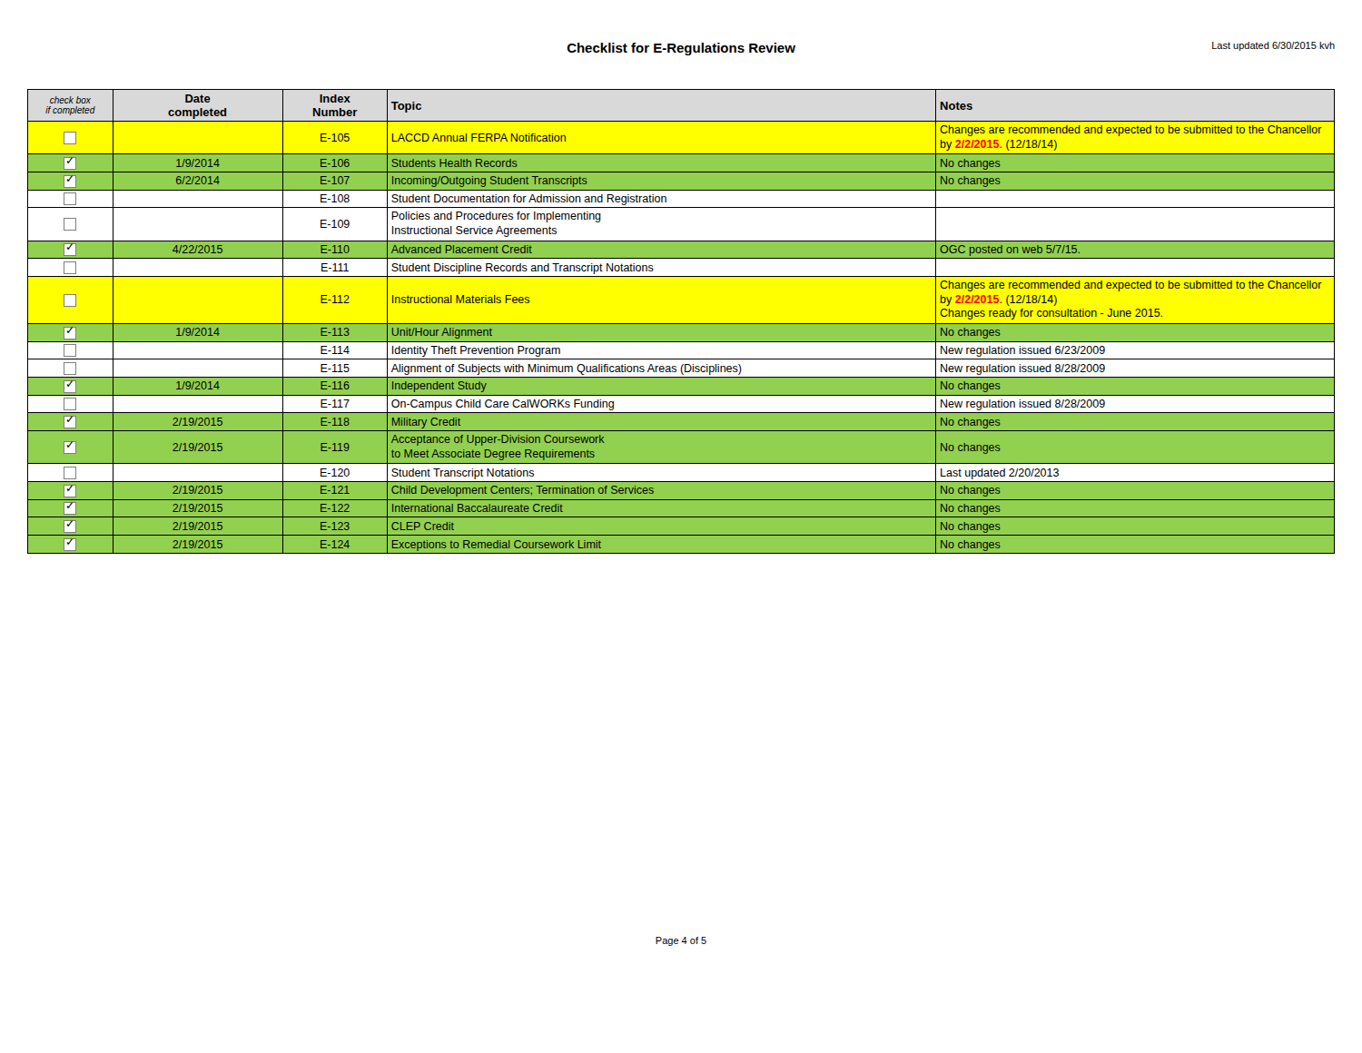Checklist for E-Regulations Review
Last updated 6/30/2015 kvh
| check box if completed | Date completed | Index Number | Topic | Notes |
| --- | --- | --- | --- | --- |
| | | E-105 | LACCD Annual FERPA Notification | Changes are recommended and expected to be submitted to the Chancellor by 2/2/2015 . (12/18/14) |
| | 1/9/2014 | E-106 | Students Health Records | No changes |
| | 6/2/2014 | E-107 | Incoming/Outgoing Student Transcripts | No changes |
| | | E-108 | Student Documentation for Admission and Registration | |
| | | E-109 | Policies and Procedures for Implementing Instructional Service Agreements | |
| | 4/22/2015 | E-110 | Advanced Placement Credit | OGC posted on web 5/7/15. |
| | | E-111 | Student Discipline Records and Transcript Notations | |
| | | E-112 | Instructional Materials Fees | Changes are recommended and expected to be submitted to the Chancellor by 2/2/2015 . (12/18/14) Changes ready for consultation - June 2015. |
| | 1/9/2014 | E-113 | Unit/Hour Alignment | No changes |
| | | E-114 | Identity Theft Prevention Program | New regulation issued 6/23/2009 |
| | | E-115 | Alignment of Subjects with Minimum Qualifications Areas (Disciplines) | New regulation issued 8/28/2009 |
| | 1/9/2014 | E-116 | Independent Study | No changes |
| | | E-117 | On-Campus Child Care CalWORKs Funding | New regulation issued 8/28/2009 |
| | 2/19/2015 | E-118 | Military Credit | No changes |
| | 2/19/2015 | E-119 | Acceptance of Upper-Division Coursework to Meet Associate Degree Requirements | No changes |
| | | E-120 | Student Transcript Notations | Last updated 2/20/2013 |
| | 2/19/2015 | E-121 | Child Development Centers; Termination of Services | No changes |
| | 2/19/2015 | E-122 | International Baccalaureate Credit | No changes |
| | 2/19/2015 | E-123 | CLEP Credit | No changes |
| | 2/19/2015 | E-124 | Exceptions to Remedial Coursework Limit | No changes |
Page 4 of 5